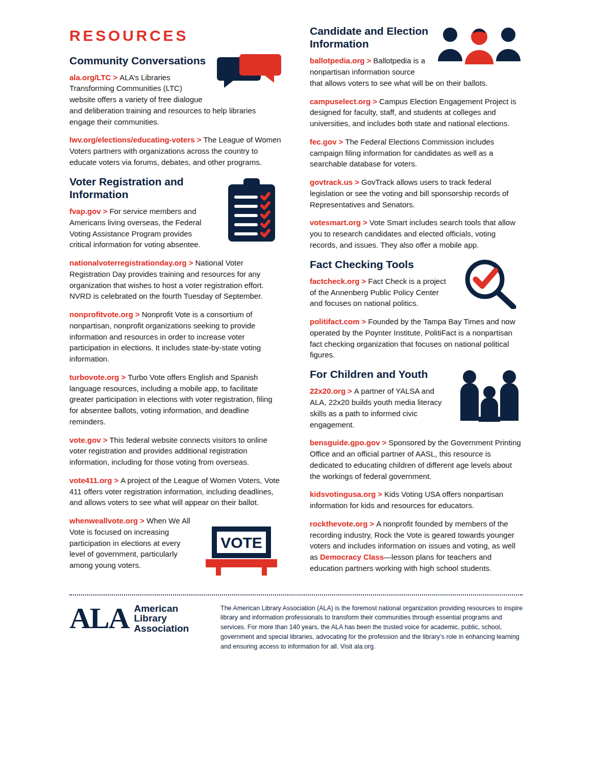Resources
Community Conversations
ala.org/LTC>ALA’s Libraries Transforming Communities (LTC) website offers a variety of free dialogue and deliberation training and resources to help libraries engage their communities.
lwv.org/elections/educating-voters>The League of Women Voters partners with organizations across the country to educate voters via forums, debates, and other programs.
Voter Registration and
Information
fvap.gov>For service members and Americans living overseas, the Federal Voting Assistance Program provides critical information for voting absentee.
nationalvoterregistrationday.org>National Voter Registration Day provides training and resources for any organization that wishes to host a voter registration effort. NVRD is celebrated on the fourth Tuesday of September.
nonprofitvote.org>Nonprofit Vote is a consortium of nonpartisan, nonprofit organizations seeking to provide information and resources in order to increase voter participation in elections. It includes state-by-state voting information.
turbovote.org>Turbo Vote offers English and Spanish language resources, including a mobile app, to facilitate greater participation in elections with voter registration, filing for absentee ballots, voting information, and deadline reminders.
vote.gov>This federal website connects visitors to online voter registration and provides additional registration information, including for those voting from overseas.
vote411.org>A project of the League of Women Voters, Vote 411 offers voter registration information, including deadlines, and allows voters to see what will appear on their ballot.
VOTE
whenweallvote.org>When We All Vote is focused on increasing participation in elections at every level of government, particularly among young voters.
Candidate and Election
Information
ballotpedia.org>Ballotpedia is a nonpartisan information source that allows voters to see what will be on their ballots.
campuselect.org>Campus Election Engagement Project is designed for faculty, staff, and students at colleges and universities, and includes both state and national elections.
fec.gov>The Federal Elections Commission includes campaign filing information for candidates as well as a searchable database for voters.
govtrack.us>GovTrack allows users to track federal legislation or see the voting and bill sponsorship records of Representatives and Senators.
votesmart.org>Vote Smart includes search tools that allow you to research candidates and elected officials, voting records, and issues. They also offer a mobile app.
Fact Checking Tools
factcheck.org>Fact Check is a project of the Annenberg Public Policy Center and focuses on national politics.
politifact.com>Founded by the Tampa Bay Times and now operated by the Poynter Institute, PolitiFact is a nonpartisan fact checking organization that focuses on national political figures.
For Children and Youth
22x20.org>A partner of YALSA and ALA, 22x20 builds youth media literacy skills as a path to informed civic engagement.
bensguide.gpo.gov>Sponsored by the Government Printing Office and an official partner of AASL, this resource is dedicated to educating children of different age levels about the workings of federal government.
kidsvotingusa.org>Kids Voting USA offers nonpartisan information for kids and resources for educators.
rockthevote.org>A nonprofit founded by members of the recording industry, Rock the Vote is geared towards younger voters and includes information on issues and voting, as well as Democracy Class—lesson plans for teachers and education partners working with high school students.
ALA
American Library Association
The American Library Association (ALA) is the foremost national organization providing resources to inspire library and information professionals to transform their communities through essential programs and services. For more than 140 years, the ALA has been the trusted voice for academic, public, school, government and special libraries, advocating for the profession and the library’s role in enhancing learning and ensuring access to information for all. Visit ala.org.